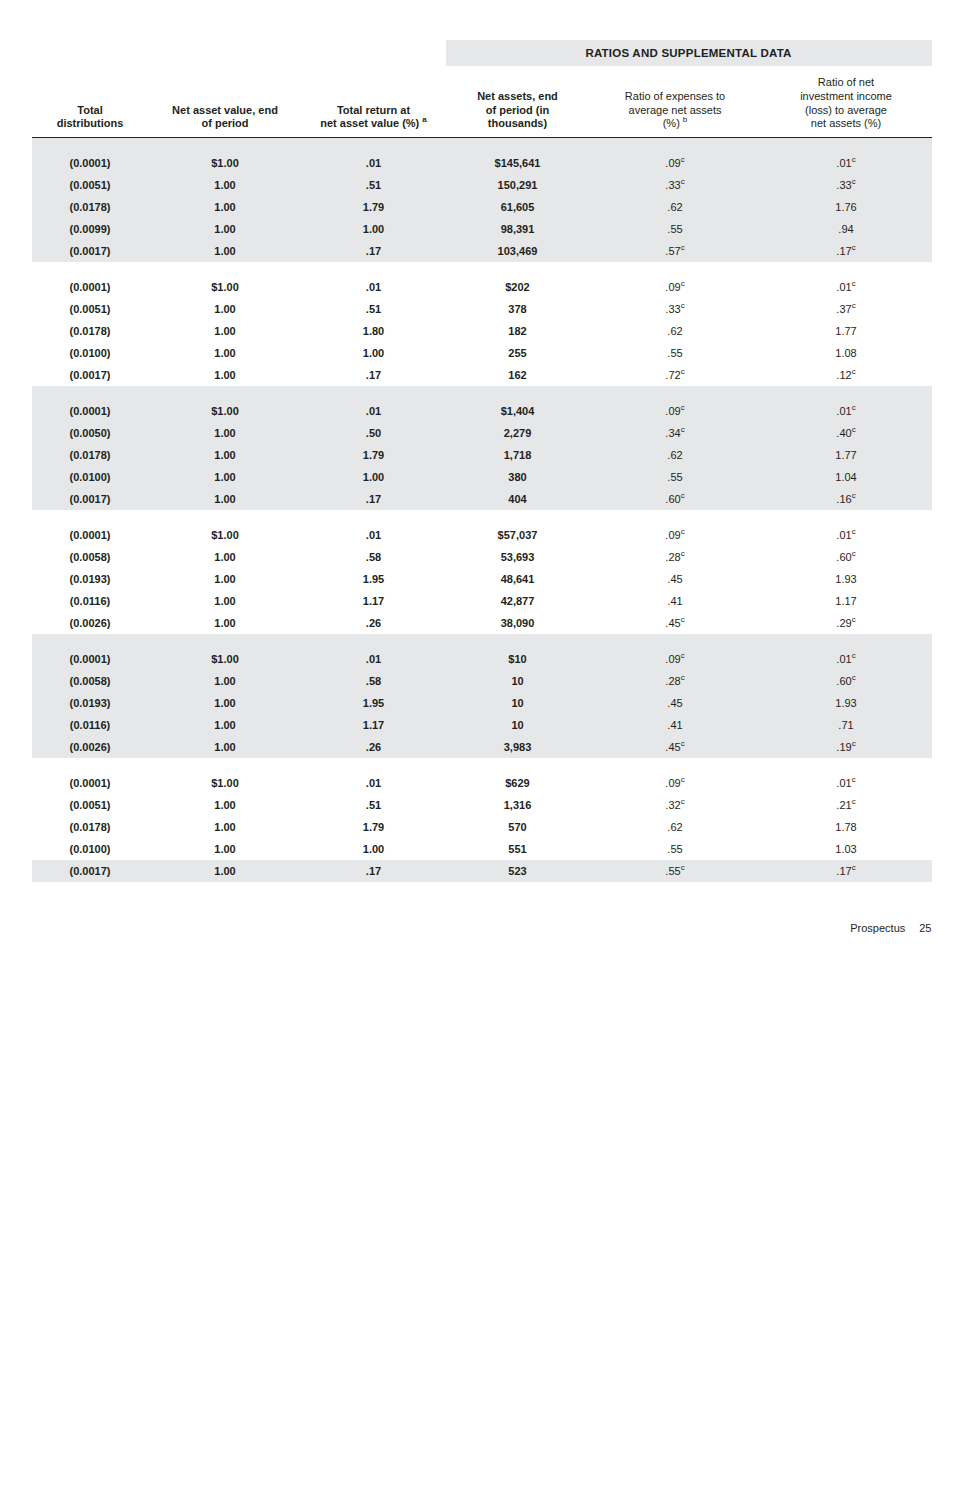RATIOS AND SUPPLEMENTAL DATA
| Total distributions | Net asset value, end of period | Total return at net asset value (%) a | Net assets, end of period (in thousands) | Ratio of expenses to average net assets (%) b | Ratio of net investment income (loss) to average net assets (%) |
| --- | --- | --- | --- | --- | --- |
| (0.0001) | $1.00 | .01 | $145,641 | .09 c | .01 c |
| (0.0051) | 1.00 | .51 | 150,291 | .33 c | .33 c |
| (0.0178) | 1.00 | 1.79 | 61,605 | .62 | 1.76 |
| (0.0099) | 1.00 | 1.00 | 98,391 | .55 | .94 |
| (0.0017) | 1.00 | .17 | 103,469 | .57 c | .17 c |
| (0.0001) | $1.00 | .01 | $202 | .09 c | .01 c |
| (0.0051) | 1.00 | .51 | 378 | .33 c | .37 c |
| (0.0178) | 1.00 | 1.80 | 182 | .62 | 1.77 |
| (0.0100) | 1.00 | 1.00 | 255 | .55 | 1.08 |
| (0.0017) | 1.00 | .17 | 162 | .72 c | .12 c |
| (0.0001) | $1.00 | .01 | $1,404 | .09 c | .01 c |
| (0.0050) | 1.00 | .50 | 2,279 | .34 c | .40 c |
| (0.0178) | 1.00 | 1.79 | 1,718 | .62 | 1.77 |
| (0.0100) | 1.00 | 1.00 | 380 | .55 | 1.04 |
| (0.0017) | 1.00 | .17 | 404 | .60 c | .16 c |
| (0.0001) | $1.00 | .01 | $57,037 | .09 c | .01 c |
| (0.0058) | 1.00 | .58 | 53,693 | .28 c | .60 c |
| (0.0193) | 1.00 | 1.95 | 48,641 | .45 | 1.93 |
| (0.0116) | 1.00 | 1.17 | 42,877 | .41 | 1.17 |
| (0.0026) | 1.00 | .26 | 38,090 | .45 c | .29 c |
| (0.0001) | $1.00 | .01 | $10 | .09 c | .01 c |
| (0.0058) | 1.00 | .58 | 10 | .28 c | .60 c |
| (0.0193) | 1.00 | 1.95 | 10 | .45 | 1.93 |
| (0.0116) | 1.00 | 1.17 | 10 | .41 | .71 |
| (0.0026) | 1.00 | .26 | 3,983 | .45 c | .19 c |
| (0.0001) | $1.00 | .01 | $629 | .09 c | .01 c |
| (0.0051) | 1.00 | .51 | 1,316 | .32 c | .21 c |
| (0.0178) | 1.00 | 1.79 | 570 | .62 | 1.78 |
| (0.0100) | 1.00 | 1.00 | 551 | .55 | 1.03 |
| (0.0017) | 1.00 | .17 | 523 | .55 c | .17 c |
Prospectus25